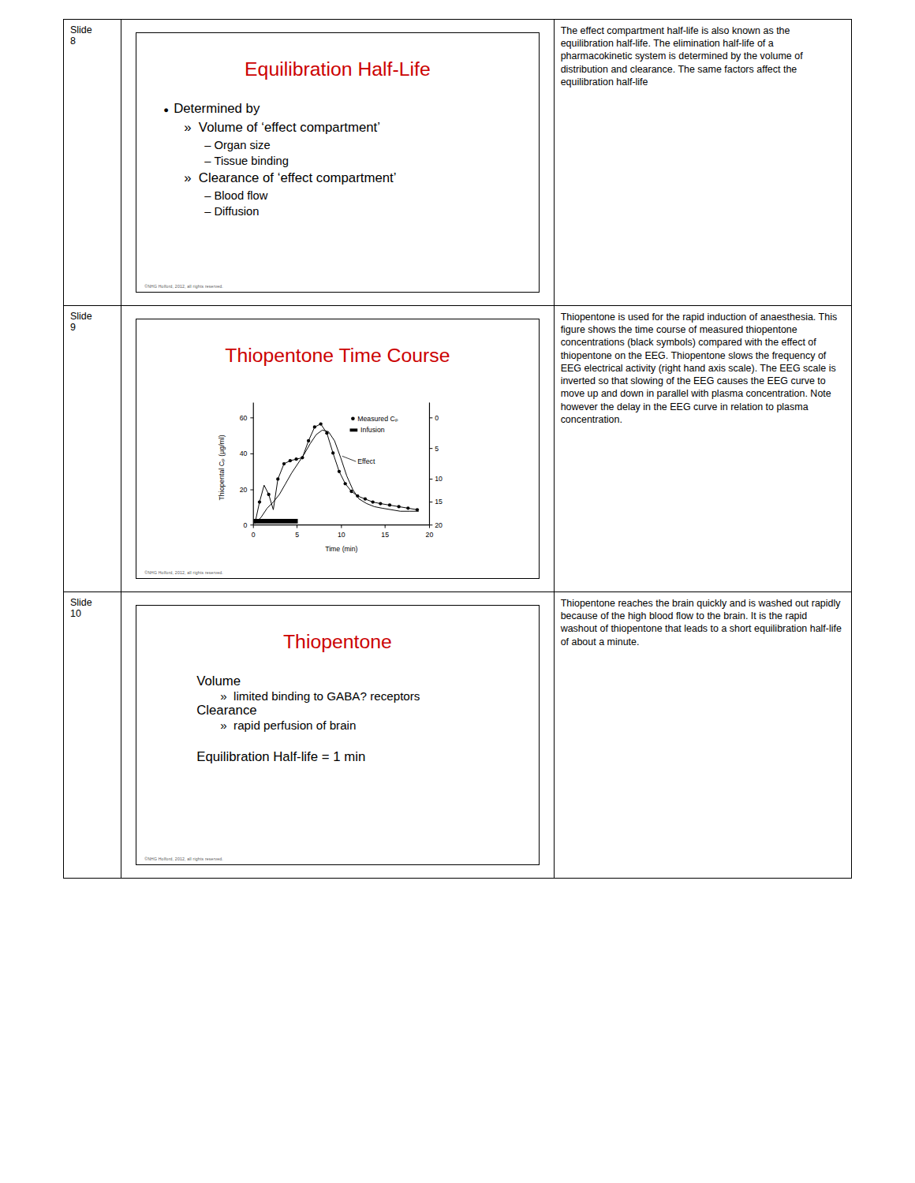| Slide 8 | Equilibration Half-Life Determined by Volume of ‘effect compartment’ Organ size Tissue binding Clearance of ‘effect compartment’ Blood flow Diffusion ©NHG Holford, 2012, all rights reserved. | The effect compartment half-life is also known as the equilibration half-life. The elimination half-life of a pharmacokinetic system is determined by the volume of distribution and clearance. The same factors affect the equilibration half-life |
| Slide 9 | Thiopentone Time Course 60 40 20 0 0 5 10 15 20 0 5 10 15 20 Thiopental Cₚ (µg/ml) Time (min) Measured Cₚ Infusion Effect ©NHG Holford, 2012, all rights reserved. | Thiopentone is used for the rapid induction of anaesthesia. This figure shows the time course of measured thiopentone concentrations (black symbols) compared with the effect of thiopentone on the EEG. Thiopentone slows the frequency of EEG electrical activity (right hand axis scale). The EEG scale is inverted so that slowing of the EEG causes the EEG curve to move up and down in parallel with plasma concentration. Note however the delay in the EEG curve in relation to plasma concentration. |
| Slide 10 | Thiopentone Volume limited binding to GABA? receptors Clearance rapid perfusion of brain Equilibration Half-life = 1 min ©NHG Holford, 2012, all rights reserved. | Thiopentone reaches the brain quickly and is washed out rapidly because of the high blood flow to the brain. It is the rapid washout of thiopentone that leads to a short equilibration half-life of about a minute. |